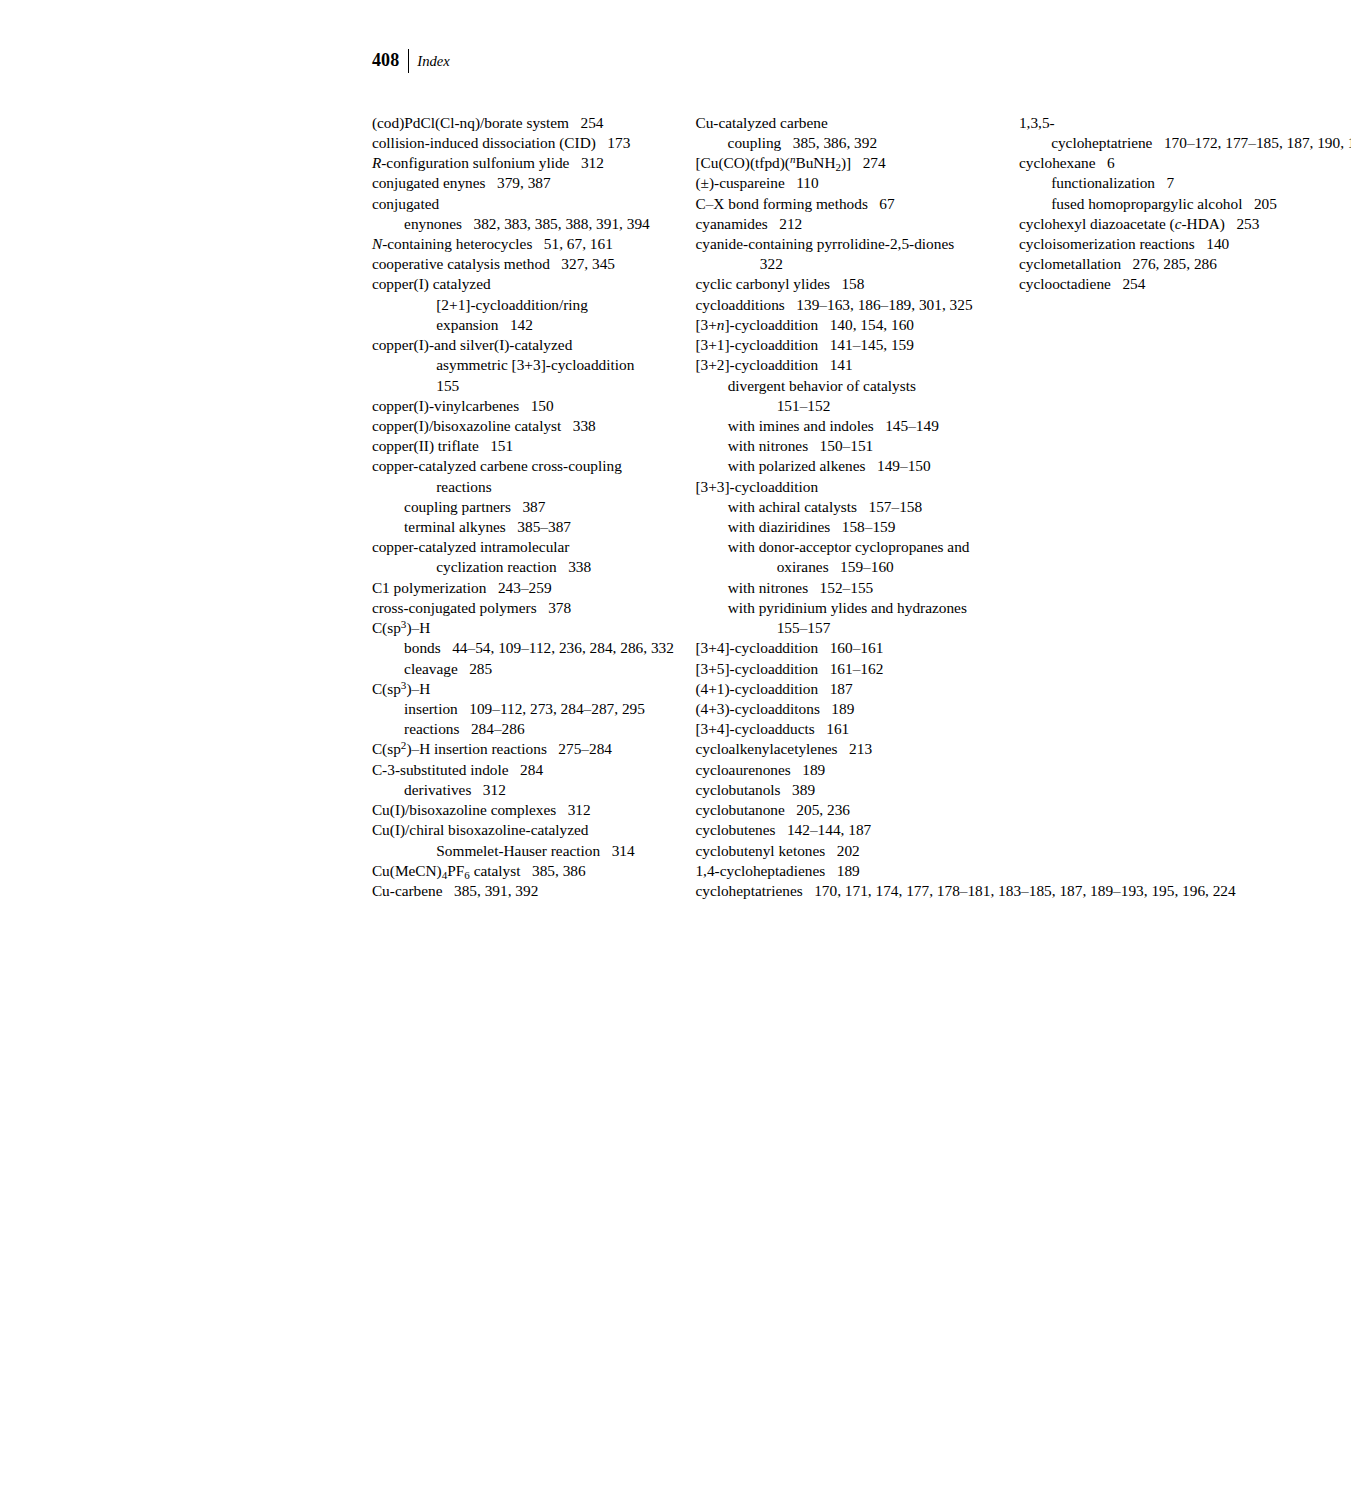408 Index
(cod)PdCl(Cl-nq)/borate system 254
collision-induced dissociation (CID) 173
R-configuration sulfonium ylide 312
conjugated enynes 379, 387
conjugated enynones 382, 383, 385, 388, 391, 394
N-containing heterocycles 51, 67, 161
cooperative catalysis method 327, 345
copper(I) catalyzed [2+1]-cycloaddition/ring expansion 142
copper(I)-and silver(I)-catalyzed asymmetric [3+3]-cycloaddition 155
copper(I)-vinylcarbenes 150
copper(I)/bisoxazoline catalyst 338
copper(II) triflate 151
copper-catalyzed carbene cross-coupling reactions
coupling partners 387
terminal alkynes 385–387
copper-catalyzed intramolecular cyclization reaction 338
C1 polymerization 243–259
cross-conjugated polymers 378
C(sp3)–H bonds 44–54, 109–112, 236, 284, 286, 332
cleavage 285
C(sp3)–H insertion 109–112, 273, 284–287, 295
reactions 284–286
C(sp2)–H insertion reactions 275–284
C-3-substituted indole 284
derivatives 312
Cu(I)/bisoxazoline complexes 312
Cu(I)/chiral bisoxazoline-catalyzed Sommelet-Hauser reaction 314
Cu(MeCN)4PF6 catalyst 385, 386
Cu-carbene 385, 391, 392
Cu-catalyzed carbene coupling 385, 386, 392
[Cu(CO)(tfpd)(nBuNH2)] 274
(±)-cuspareine 110
C–X bond forming methods 67
cyanamides 212
cyanide-containing pyrrolidine-2,5-diones 322
cyclic carbonyl ylides 158
cycloadditions 139–163, 186–189, 301, 325
[3+n]-cycloaddition 140, 154, 160
[3+1]-cycloaddition 141–145, 159
[3+2]-cycloaddition 141
divergent behavior of catalysts 151–152
with imines and indoles 145–149
with nitrones 150–151
with polarized alkenes 149–150
[3+3]-cycloaddition
with achiral catalysts 157–158
with diaziridines 158–159
with donor-acceptor cyclopropanes and oxiranes 159–160
with nitrones 152–155
with pyridinium ylides and hydrazones 155–157
[3+4]-cycloaddition 160–161
[3+5]-cycloaddition 161–162
(4+1)-cycloaddition 187
(4+3)-cycloadditons 189
[3+4]-cycloadducts 161
cycloalkenylacetylenes 213
cycloaurenones 189
cyclobutanols 389
cyclobutanone 205, 236
cyclobutenes 142–144, 187
cyclobutenyl ketones 202
1,4-cycloheptadienes 189
cycloheptatrienes 170, 171, 174, 177, 178–181, 183–185, 187, 189–193, 195, 196, 224
1,3,5-cycloheptatriene 170–172, 177–185, 187, 190, 193, 195
cyclohexane 6
functionalization 7
fused homopropargylic alcohol 205
cyclohexyl diazoacetate (c-HDA) 253
cycloisomerization reactions 140
cyclometallation 276, 285, 286
cyclooctadiene 254